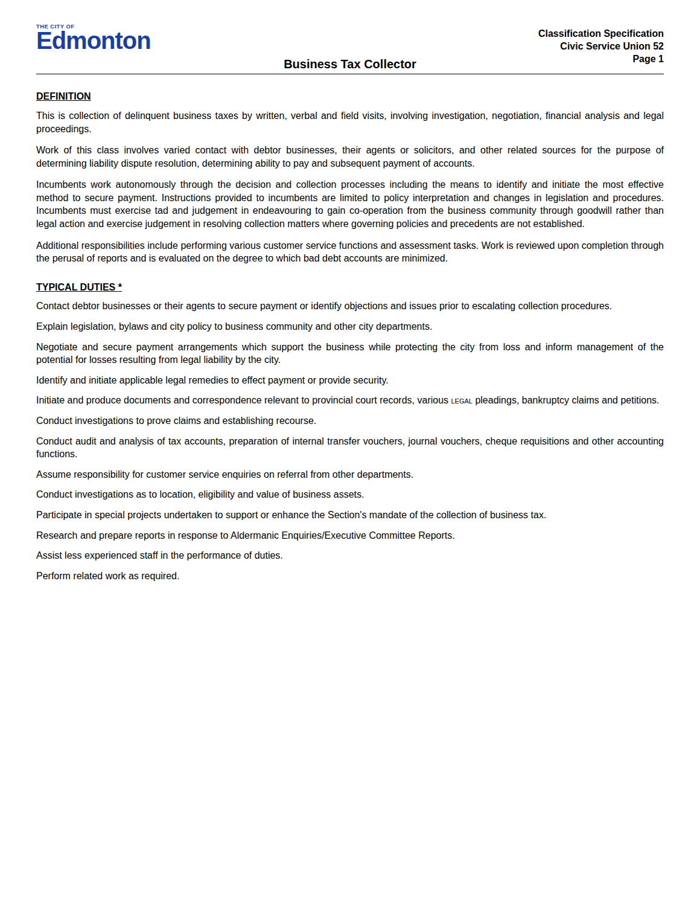THE CITY OF Edmonton
Classification Specification
Civic Service Union 52
Page 1
Business Tax Collector
DEFINITION
This is collection of delinquent business taxes by written, verbal and field visits, involving investigation, negotiation, financial analysis and legal proceedings.
Work of this class involves varied contact with debtor businesses, their agents or solicitors, and other related sources for the purpose of determining liability dispute resolution, determining ability to pay and subsequent payment of accounts.
Incumbents work autonomously through the decision and collection processes including the means to identify and initiate the most effective method to secure payment. Instructions provided to incumbents are limited to policy interpretation and changes in legislation and procedures. Incumbents must exercise tad and judgement in endeavouring to gain co-operation from the business community through goodwill rather than legal action and exercise judgement in resolving collection matters where governing policies and precedents are not established.
Additional responsibilities include performing various customer service functions and assessment tasks. Work is reviewed upon completion through the perusal of reports and is evaluated on the degree to which bad debt accounts are minimized.
TYPICAL DUTIES *
Contact debtor businesses or their agents to secure payment or identify objections and issues prior to escalating collection procedures.
Explain legislation, bylaws and city policy to business community and other city departments.
Negotiate and secure payment arrangements which support the business while protecting the city from loss and inform management of the potential for losses resulting from legal liability by the city.
Identify and initiate applicable legal remedies to effect payment or provide security.
Initiate and produce documents and correspondence relevant to provincial court records, various legal pleadings, bankruptcy claims and petitions.
Conduct investigations to prove claims and establishing recourse.
Conduct audit and analysis of tax accounts, preparation of internal transfer vouchers, journal vouchers, cheque requisitions and other accounting functions.
Assume responsibility for customer service enquiries on referral from other departments.
Conduct investigations as to location, eligibility and value of business assets.
Participate in special projects undertaken to support or enhance the Section's mandate of the collection of business tax.
Research and prepare reports in response to Aldermanic Enquiries/Executive Committee Reports.
Assist less experienced staff in the performance of duties.
Perform related work as required.